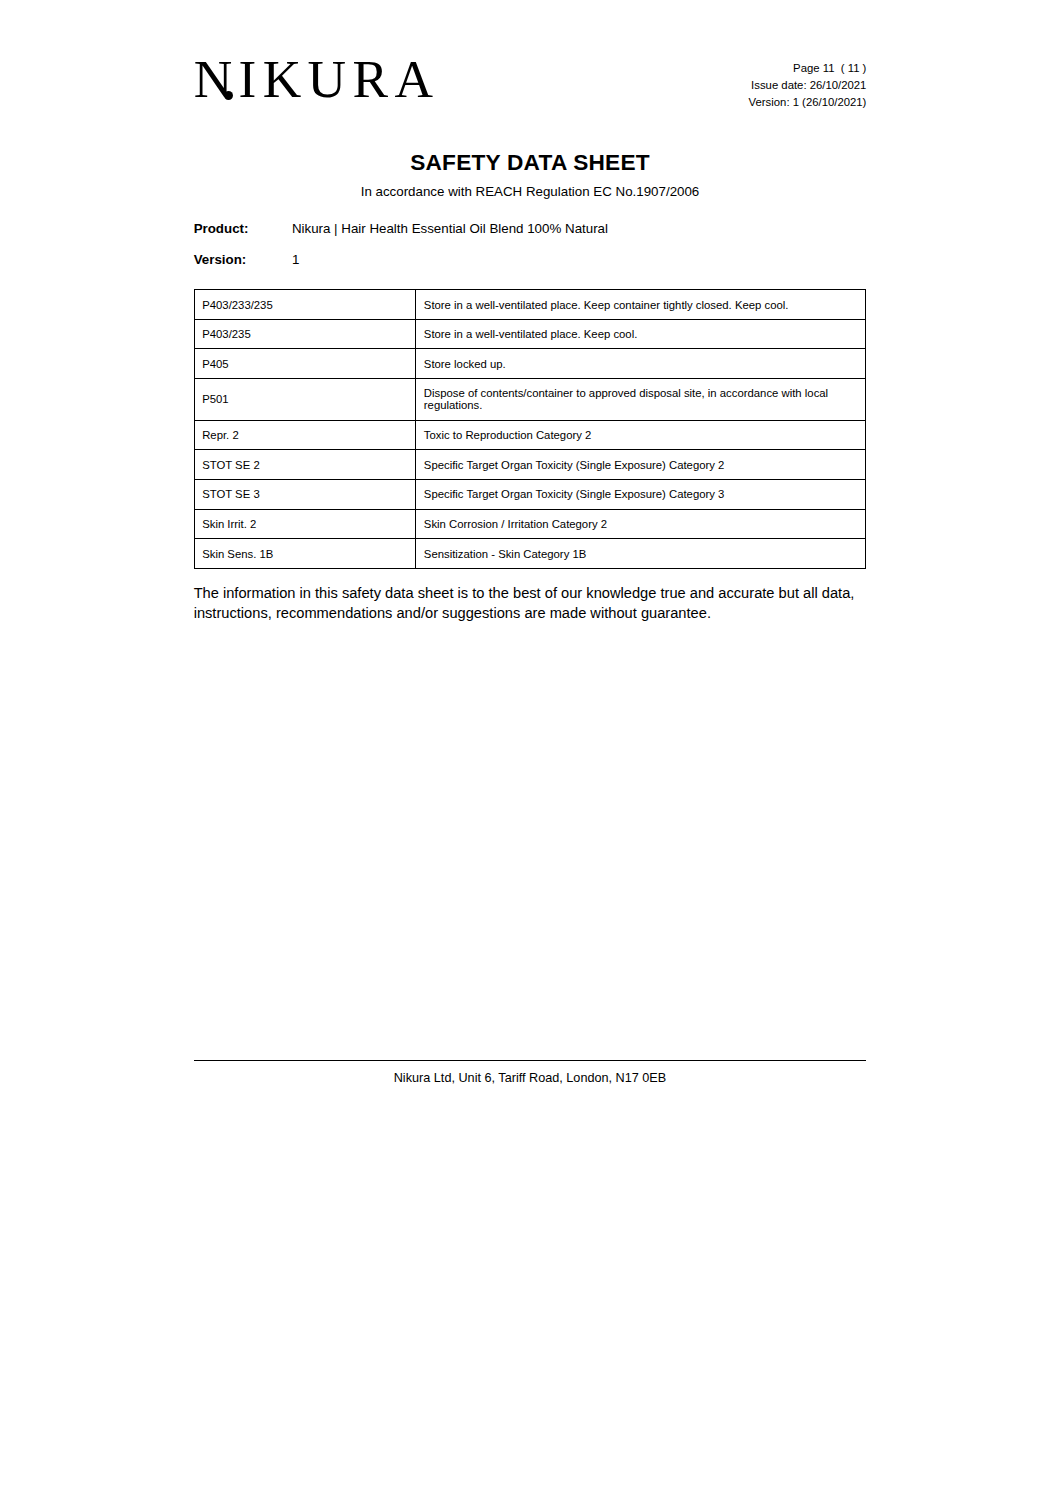NIKURA
Page 11 ( 11 )
Issue date: 26/10/2021
Version: 1 (26/10/2021)
SAFETY DATA SHEET
In accordance with REACH Regulation EC No.1907/2006
Product:
Nikura | Hair Health Essential Oil Blend 100% Natural
Version:
1
| P403/233/235 | Store in a well-ventilated place. Keep container tightly closed. Keep cool. |
| P403/235 | Store in a well-ventilated place. Keep cool. |
| P405 | Store locked up. |
| P501 | Dispose of contents/container to approved disposal site, in accordance with local regulations. |
| Repr. 2 | Toxic to Reproduction Category 2 |
| STOT SE 2 | Specific Target Organ Toxicity (Single Exposure) Category 2 |
| STOT SE 3 | Specific Target Organ Toxicity (Single Exposure) Category 3 |
| Skin Irrit. 2 | Skin Corrosion / Irritation Category 2 |
| Skin Sens. 1B | Sensitization - Skin Category 1B |
The information in this safety data sheet is to the best of our knowledge true and accurate but all data, instructions, recommendations and/or suggestions are made without guarantee.
Nikura Ltd, Unit 6, Tariff Road, London, N17 0EB